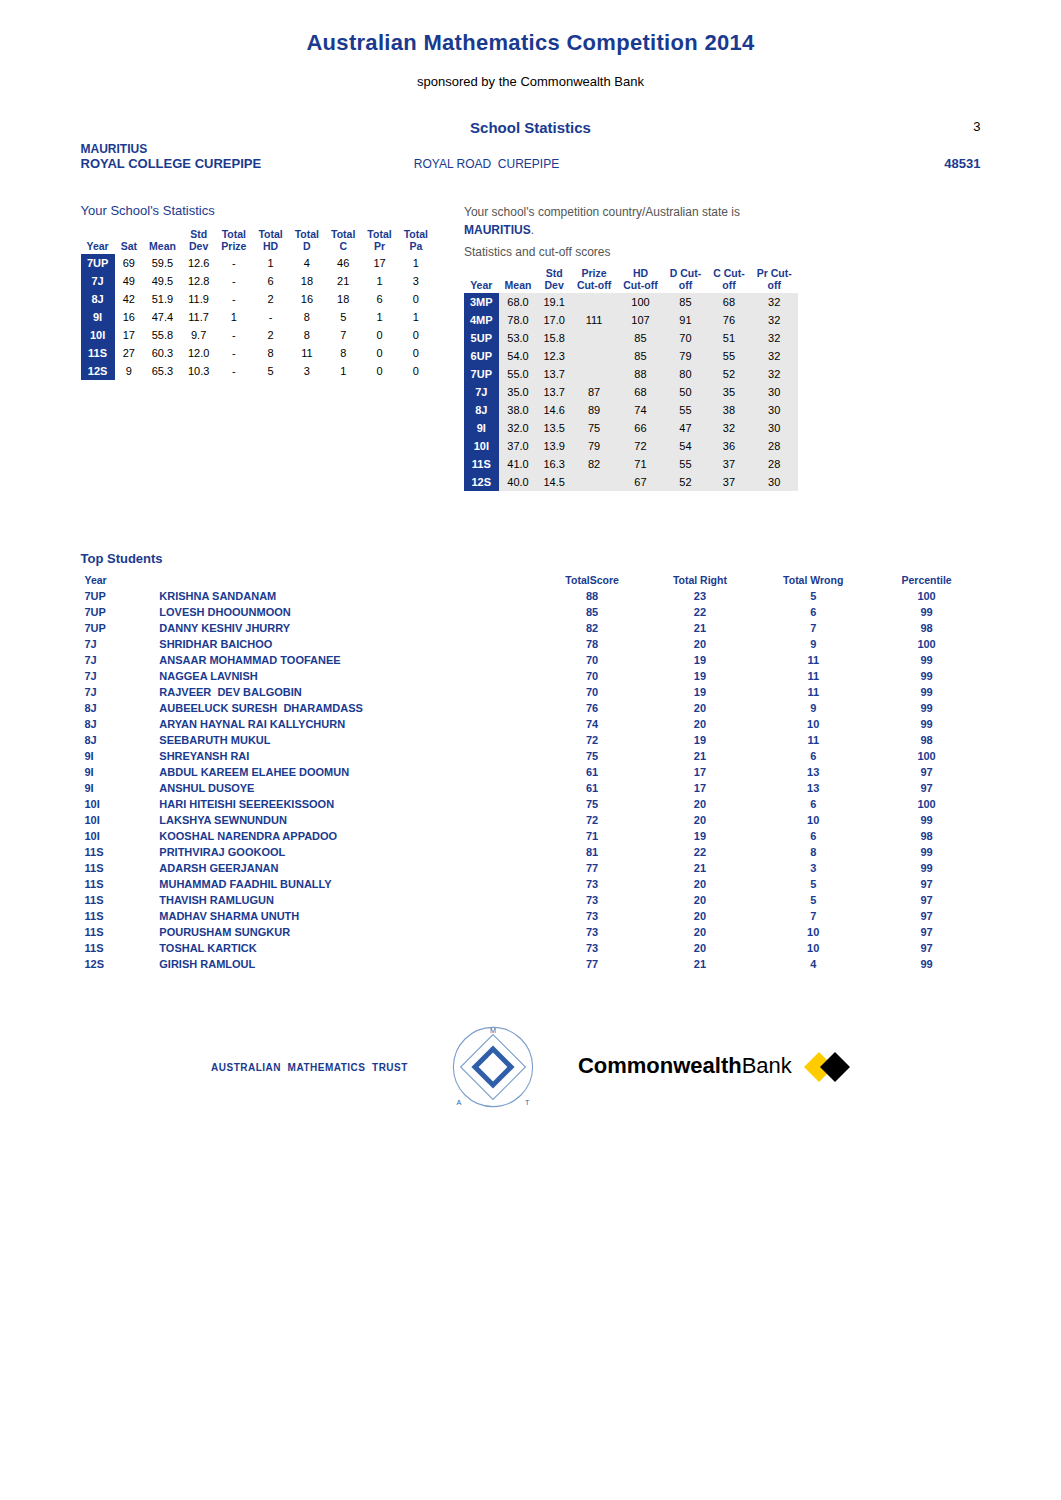Australian Mathematics Competition 2014
sponsored by the Commonwealth Bank
School Statistics 3
MAURITIUS
ROYAL COLLEGE CUREPIPE ROYAL ROAD CUREPIPE 48531
Your School's Statistics
| Year | Sat | Mean | Std Dev | Total Prize | Total HD | Total D | Total C | Total Pr | Total Pa |
| --- | --- | --- | --- | --- | --- | --- | --- | --- | --- |
| 7UP | 69 | 59.5 | 12.6 | - | 1 | 4 | 46 | 17 | 1 |
| 7J | 49 | 49.5 | 12.8 | - | 6 | 18 | 21 | 1 | 3 |
| 8J | 42 | 51.9 | 11.9 | - | 2 | 16 | 18 | 6 | 0 |
| 9I | 16 | 47.4 | 11.7 | 1 | - | 8 | 5 | 1 | 1 |
| 10I | 17 | 55.8 | 9.7 | - | 2 | 8 | 7 | 0 | 0 |
| 11S | 27 | 60.3 | 12.0 | - | 8 | 11 | 8 | 0 | 0 |
| 12S | 9 | 65.3 | 10.3 | - | 5 | 3 | 1 | 0 | 0 |
Your school's competition country/Australian state is
MAURITIUS.
Statistics and cut-off scores
| Year | Mean | Std Dev | Prize Cut-off | HD Cut-off | D Cut- off | C Cut- off | Pr Cut- off |
| --- | --- | --- | --- | --- | --- | --- | --- |
| 3MP | 68.0 | 19.1 | | 100 | 85 | 68 | 32 |
| 4MP | 78.0 | 17.0 | 111 | 107 | 91 | 76 | 32 |
| 5UP | 53.0 | 15.8 | | 85 | 70 | 51 | 32 |
| 6UP | 54.0 | 12.3 | | 85 | 79 | 55 | 32 |
| 7UP | 55.0 | 13.7 | | 88 | 80 | 52 | 32 |
| 7J | 35.0 | 13.7 | 87 | 68 | 50 | 35 | 30 |
| 8J | 38.0 | 14.6 | 89 | 74 | 55 | 38 | 30 |
| 9I | 32.0 | 13.5 | 75 | 66 | 47 | 32 | 30 |
| 10I | 37.0 | 13.9 | 79 | 72 | 54 | 36 | 28 |
| 11S | 41.0 | 16.3 | 82 | 71 | 55 | 37 | 28 |
| 12S | 40.0 | 14.5 | | 67 | 52 | 37 | 30 |
Top Students
| Year | | TotalScore | Total Right | Total Wrong | Percentile |
| --- | --- | --- | --- | --- | --- |
| 7UP | KRISHNA SANDANAM | 88 | 23 | 5 | 100 |
| 7UP | LOVESH DHOOUNMOON | 85 | 22 | 6 | 99 |
| 7UP | DANNY KESHIV JHURRY | 82 | 21 | 7 | 98 |
| 7J | SHRIDHAR BAICHOO | 78 | 20 | 9 | 100 |
| 7J | ANSAAR MOHAMMAD TOOFANEE | 70 | 19 | 11 | 99 |
| 7J | NAGGEA LAVNISH | 70 | 19 | 11 | 99 |
| 7J | RAJVEER DEV BALGOBIN | 70 | 19 | 11 | 99 |
| 8J | AUBEELUCK SURESH DHARAMDASS | 76 | 20 | 9 | 99 |
| 8J | ARYAN HAYNAL RAI KALLYCHURN | 74 | 20 | 10 | 99 |
| 8J | SEEBARUTH MUKUL | 72 | 19 | 11 | 98 |
| 9I | SHREYANSH RAI | 75 | 21 | 6 | 100 |
| 9I | ABDUL KAREEM ELAHEE DOOMUN | 61 | 17 | 13 | 97 |
| 9I | ANSHUL DUSOYE | 61 | 17 | 13 | 97 |
| 10I | HARI HITEISHI SEEREEKISSOON | 75 | 20 | 6 | 100 |
| 10I | LAKSHYA SEWNUNDUN | 72 | 20 | 10 | 99 |
| 10I | KOOSHAL NARENDRA APPADOO | 71 | 19 | 6 | 98 |
| 11S | PRITHVIRAJ GOOKOOL | 81 | 22 | 8 | 99 |
| 11S | ADARSH GEERJANAN | 77 | 21 | 3 | 99 |
| 11S | MUHAMMAD FAADHIL BUNALLY | 73 | 20 | 5 | 97 |
| 11S | THAVISH RAMLUGUN | 73 | 20 | 5 | 97 |
| 11S | MADHAV SHARMA UNUTH | 73 | 20 | 7 | 97 |
| 11S | POURUSHAM SUNGKUR | 73 | 20 | 10 | 97 |
| 11S | TOSHAL KARTICK | 73 | 20 | 10 | 97 |
| 12S | GIRISH RAMLOUL | 77 | 21 | 4 | 99 |
AUSTRALIAN MATHEMATICS TRUST
M A T
CommonwealthBank